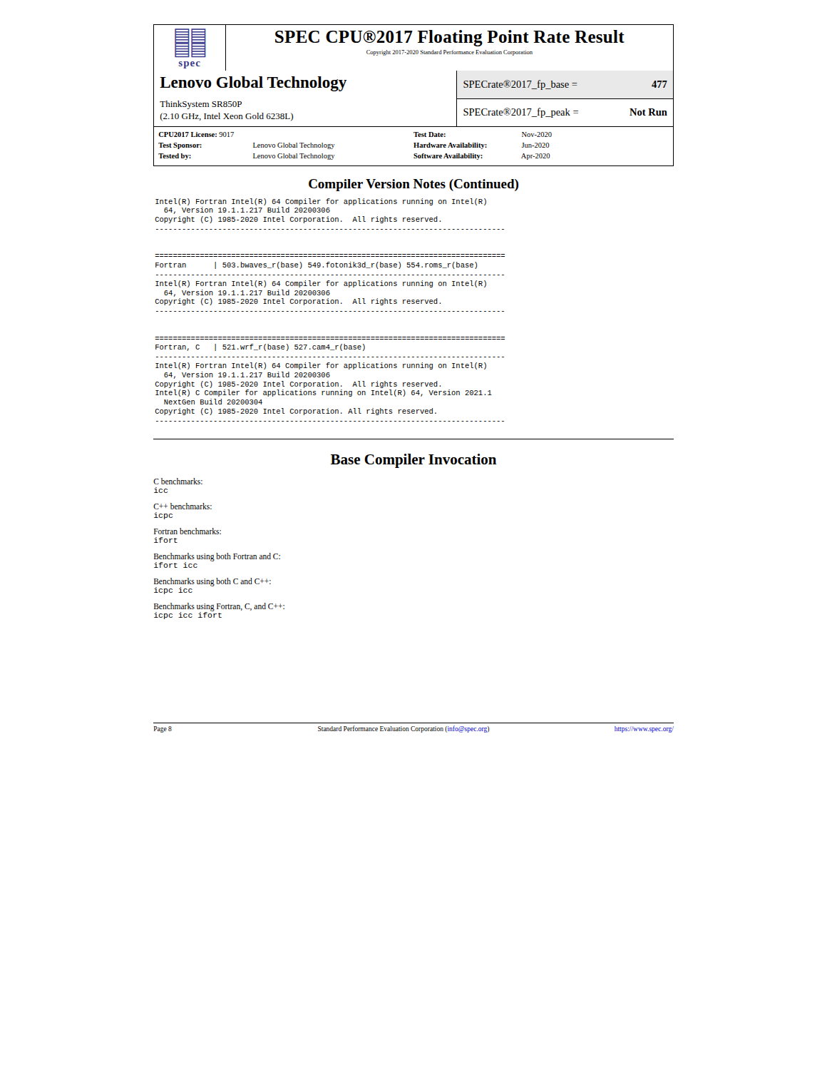▤▤
▤▤
spec
SPEC CPU®2017 Floating Point Rate Result
Copyright 2017-2020 Standard Performance Evaluation Corporation
Lenovo Global Technology
ThinkSystem SR850P
(2.10 GHz, Intel Xeon Gold 6238L)
SPECrate®2017_fp_base = 477
SPECrate®2017_fp_peak = Not Run
CPU2017 License: 9017
Test Sponsor: Lenovo Global Technology
Tested by: Lenovo Global Technology
Test Date: Nov-2020
Hardware Availability: Jun-2020
Software Availability: Apr-2020
Compiler Version Notes (Continued)
Intel(R) Fortran Intel(R) 64 Compiler for applications running on Intel(R)
  64, Version 19.1.1.217 Build 20200306
Copyright (C) 1985-2020 Intel Corporation.  All rights reserved.
------------------------------------------------------------------------------


==============================================================================
Fortran      | 503.bwaves_r(base) 549.fotonik3d_r(base) 554.roms_r(base)
------------------------------------------------------------------------------
Intel(R) Fortran Intel(R) 64 Compiler for applications running on Intel(R)
  64, Version 19.1.1.217 Build 20200306
Copyright (C) 1985-2020 Intel Corporation.  All rights reserved.
------------------------------------------------------------------------------


==============================================================================
Fortran, C   | 521.wrf_r(base) 527.cam4_r(base)
------------------------------------------------------------------------------
Intel(R) Fortran Intel(R) 64 Compiler for applications running on Intel(R)
  64, Version 19.1.1.217 Build 20200306
Copyright (C) 1985-2020 Intel Corporation.  All rights reserved.
Intel(R) C Compiler for applications running on Intel(R) 64, Version 2021.1
  NextGen Build 20200304
Copyright (C) 1985-2020 Intel Corporation. All rights reserved.
------------------------------------------------------------------------------
Base Compiler Invocation
C benchmarks: icc
C++ benchmarks: icpc
Fortran benchmarks: ifort
Benchmarks using both Fortran and C: ifort icc
Benchmarks using both C and C++: icpc icc
Benchmarks using Fortran, C, and C++: icpc icc ifort
Page 8
Standard Performance Evaluation Corporation (info@spec.org)
https://www.spec.org/